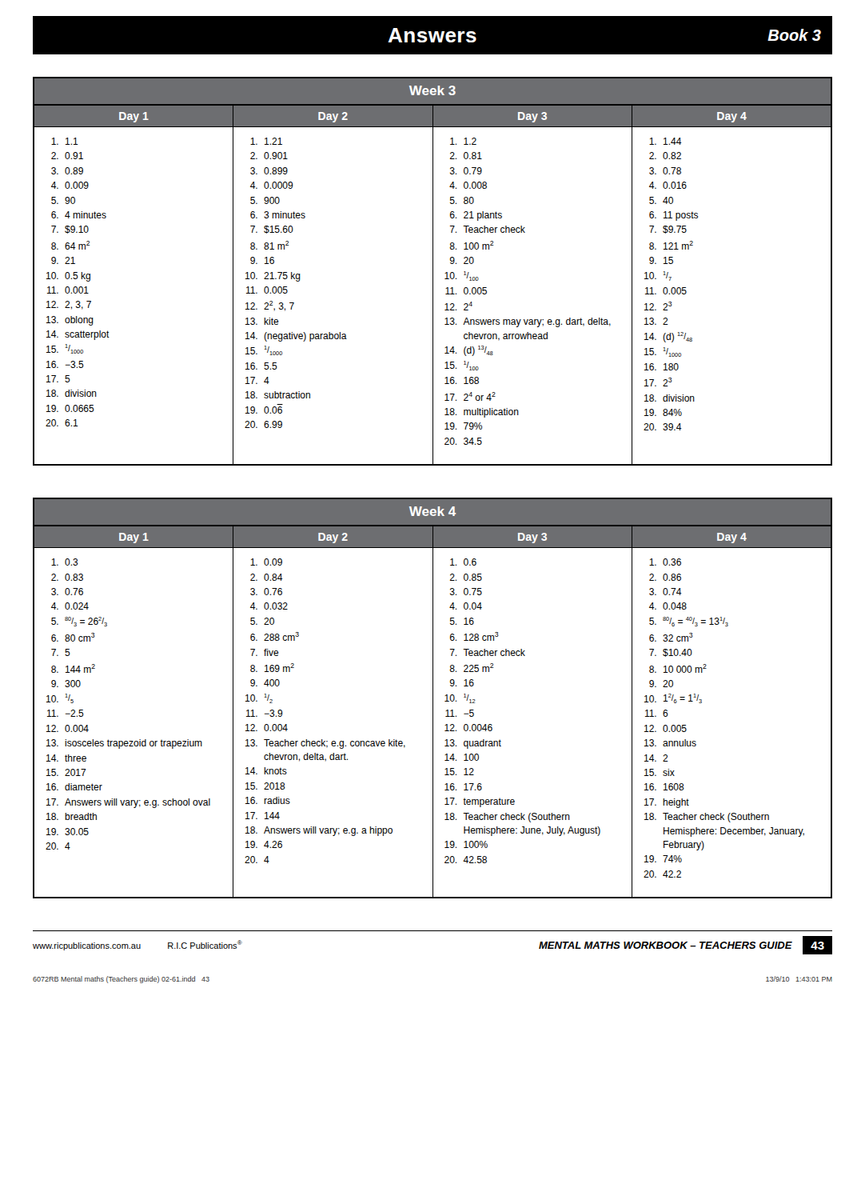Answers
Book 3
Week 3
| Day 1 | Day 2 | Day 3 | Day 4 |
| --- | --- | --- | --- |
| 1.1 0.91 0.89 0.009 90 4 minutes $9.10 64 m 2 21 0.5 kg 0.001 2, 3, 7 oblong scatterplot 1 / 1000 −3.5 5 division 0.0665 6.1 | 1.21 0.901 0.899 0.0009 900 3 minutes $15.60 81 m 2 16 21.75 kg 0.005 2 2 , 3, 7 kite (negative) parabola 1 / 1000 5.5 4 subtraction 0.0 6 6.99 | 1.2 0.81 0.79 0.008 80 21 plants Teacher check 100 m 2 20 1 / 100 0.005 2 4 Answers may vary; e.g. dart, delta, chevron, arrowhead (d) 13 / 48 1 / 100 168 2 4 or 4 2 multiplication 79% 34.5 | 1.44 0.82 0.78 0.016 40 11 posts $9.75 121 m 2 15 1 / 7 0.005 2 3 2 (d) 12 / 48 1 / 1000 180 2 3 division 84% 39.4 |
Week 4
| Day 1 | Day 2 | Day 3 | Day 4 |
| --- | --- | --- | --- |
| 0.3 0.83 0.76 0.024 80 / 3 = 26 2 / 3 80 cm 3 5 144 m 2 300 1 / 5 −2.5 0.004 isosceles trapezoid or trapezium three 2017 diameter Answers will vary; e.g. school oval breadth 30.05 4 | 0.09 0.84 0.76 0.032 20 288 cm 3 five 169 m 2 400 1 / 2 −3.9 0.004 Teacher check; e.g. concave kite, chevron, delta, dart. knots 2018 radius 144 Answers will vary; e.g. a hippo 4.26 4 | 0.6 0.85 0.75 0.04 16 128 cm 3 Teacher check 225 m 2 16 1 / 12 −5 0.0046 quadrant 100 12 17.6 temperature Teacher check (Southern Hemisphere: June, July, August) 100% 42.58 | 0.36 0.86 0.74 0.048 80 / 6 = 40 / 3 = 13 1 / 3 32 cm 3 $10.40 10 000 m 2 20 1 2 / 6 = 1 1 / 3 6 0.005 annulus 2 six 1608 height Teacher check (Southern Hemisphere: December, January, February) 74% 42.2 |
www.ricpublications.com.au R.I.C Publications®
MENTAL MATHS WORKBOOK – TEACHERS GUIDE
43
6072RB Mental maths (Teachers guide) 02-61.indd 43 13/9/10 1:43:01 PM